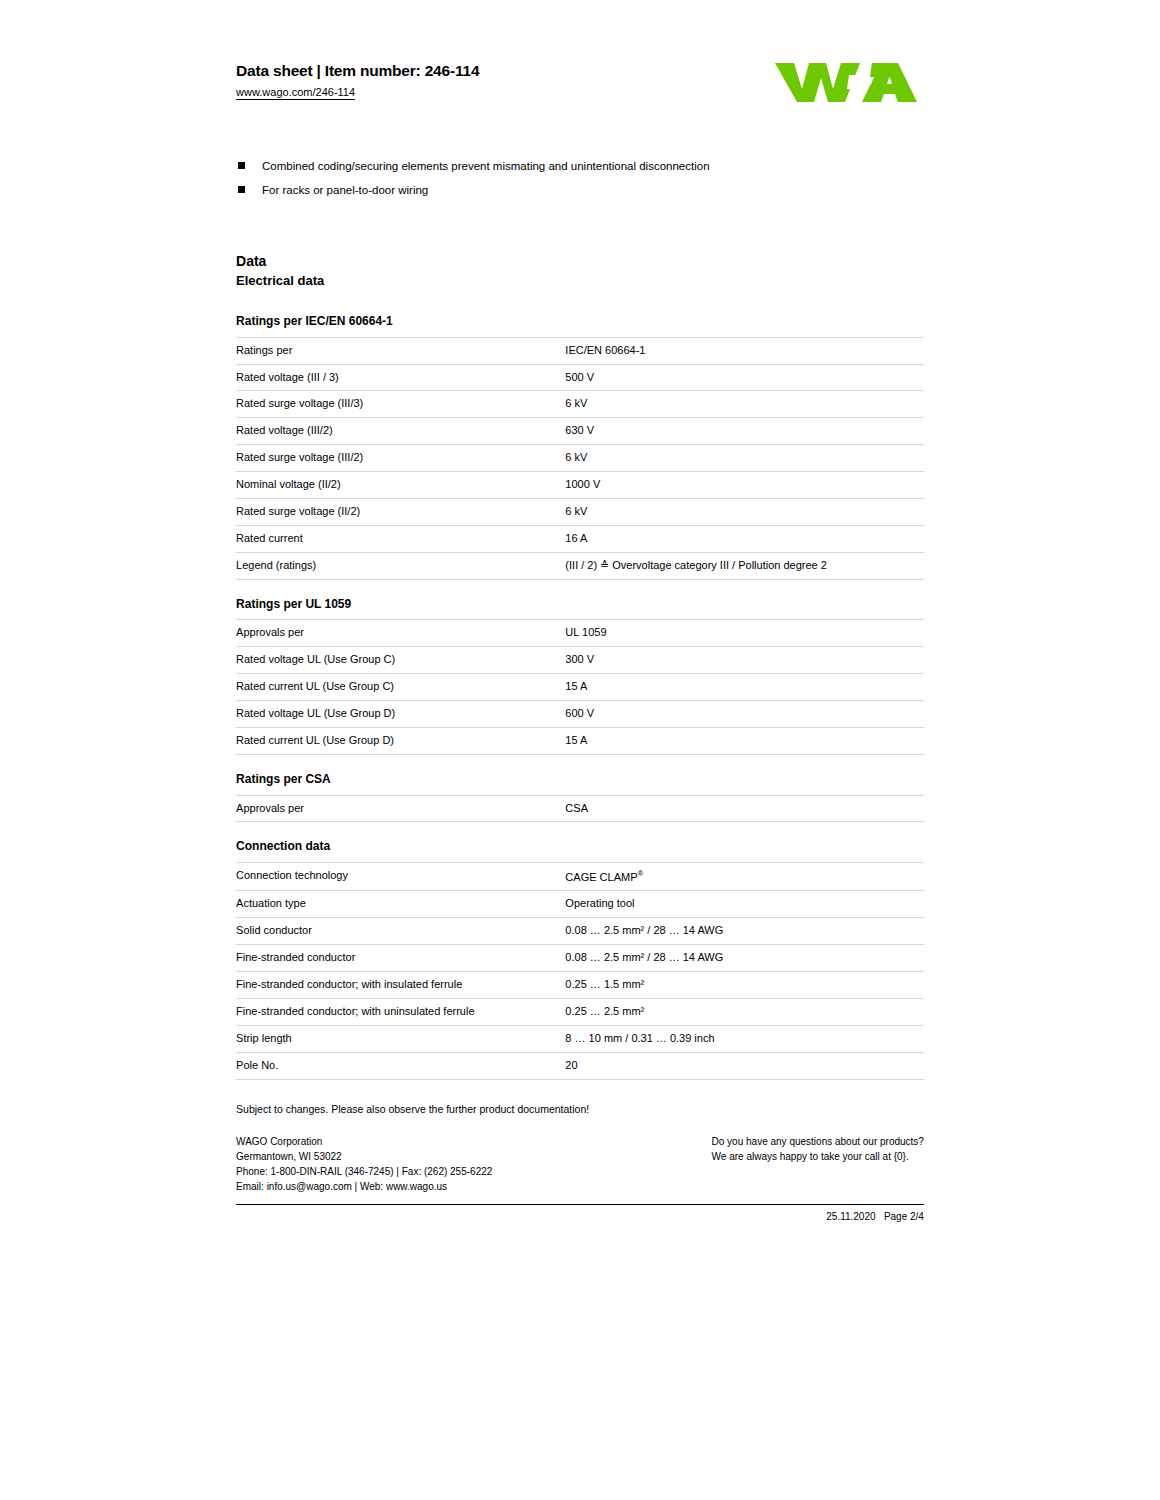Data sheet | Item number: 246-114
www.wago.com/246-114
Combined coding/securing elements prevent mismating and unintentional disconnection
For racks or panel-to-door wiring
Data
Electrical data
Ratings per IEC/EN 60664-1
| Ratings per | IEC/EN 60664-1 |
| Rated voltage (III / 3) | 500 V |
| Rated surge voltage (III/3) | 6 kV |
| Rated voltage (III/2) | 630 V |
| Rated surge voltage (III/2) | 6 kV |
| Nominal voltage (II/2) | 1000 V |
| Rated surge voltage (II/2) | 6 kV |
| Rated current | 16 A |
| Legend (ratings) | (III / 2) ≙ Overvoltage category III / Pollution degree 2 |
Ratings per UL 1059
| Approvals per | UL 1059 |
| Rated voltage UL (Use Group C) | 300 V |
| Rated current UL (Use Group C) | 15 A |
| Rated voltage UL (Use Group D) | 600 V |
| Rated current UL (Use Group D) | 15 A |
Ratings per CSA
| Approvals per | CSA |
Connection data
| Connection technology | CAGE CLAMP ® |
| Actuation type | Operating tool |
| Solid conductor | 0.08 … 2.5 mm² / 28 … 14 AWG |
| Fine-stranded conductor | 0.08 … 2.5 mm² / 28 … 14 AWG |
| Fine-stranded conductor; with insulated ferrule | 0.25 … 1.5 mm² |
| Fine-stranded conductor; with uninsulated ferrule | 0.25 … 2.5 mm² |
| Strip length | 8 … 10 mm / 0.31 … 0.39 inch |
| Pole No. | 20 |
Subject to changes. Please also observe the further product documentation!
WAGO Corporation
Germantown, WI 53022
Phone: 1-800-DIN-RAIL (346-7245) | Fax: (262) 255-6222
Email: info.us@wago.com | Web: www.wago.us
Do you have any questions about our products?
We are always happy to take your call at {0}.
25.11.2020 Page 2/4